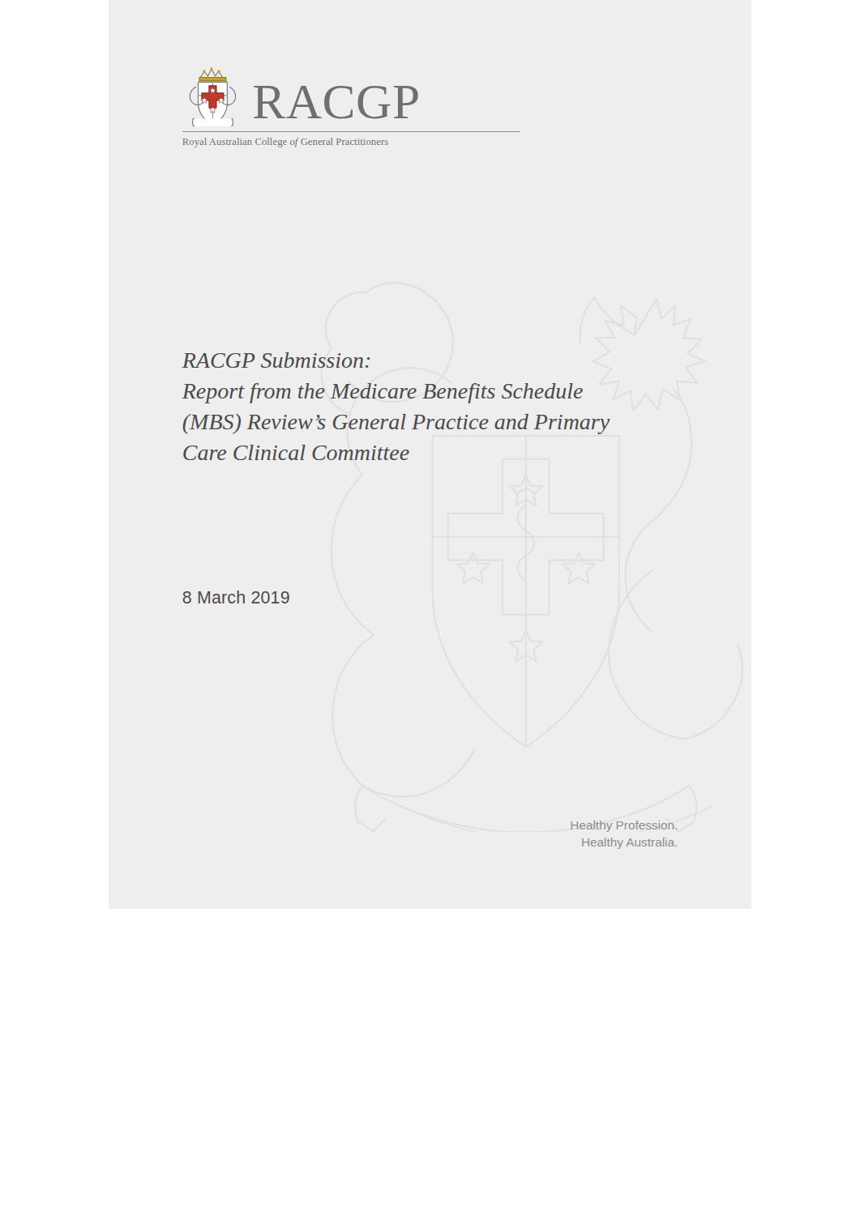RACGP
Royal Australian College of General Practitioners
RACGP Submission: Report from the Medicare Benefits Schedule (MBS) Review’s General Practice and Primary Care Clinical Committee
8 March 2019
Healthy Profession.
Healthy Australia.